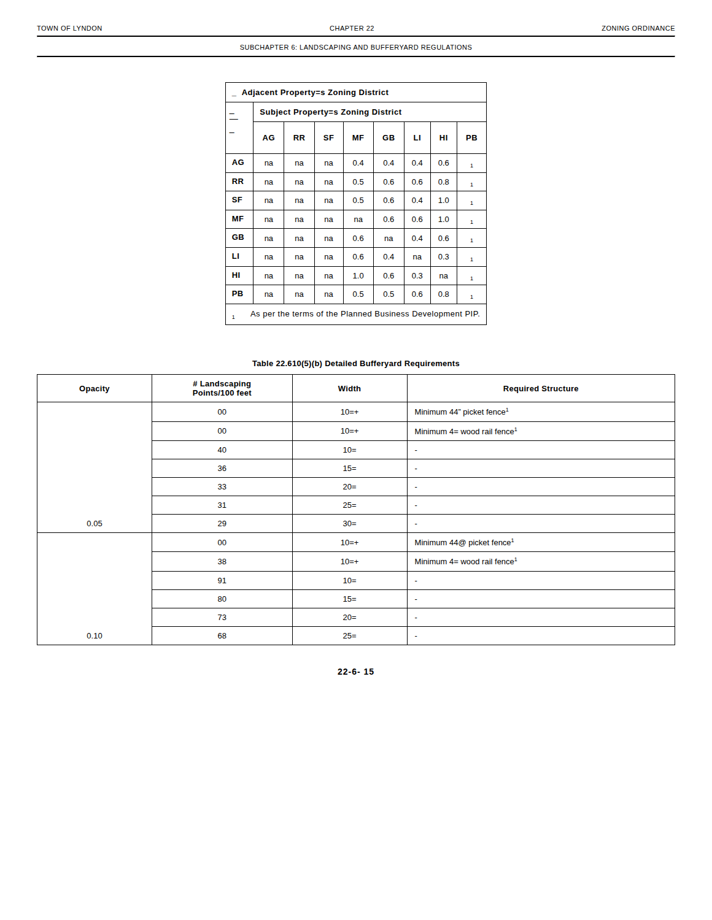TOWN OF LYNDON CHAPTER 22 ZONING ORDINANCE
SUBCHAPTER 6: LANDSCAPING AND BUFFERYARD REGULATIONS
| _ Adjacent Property=s Zoning District |
| _ — _ | Subject Property=s Zoning District |
| AG | RR | SF | MF | GB | LI | HI | PB |
| AG | na | na | na | 0.4 | 0.4 | 0.4 | 0.6 | 1 |
| RR | na | na | na | 0.5 | 0.6 | 0.6 | 0.8 | 1 |
| SF | na | na | na | 0.5 | 0.6 | 0.4 | 1.0 | 1 |
| MF | na | na | na | na | 0.6 | 0.6 | 1.0 | 1 |
| GB | na | na | na | 0.6 | na | 0.4 | 0.6 | 1 |
| LI | na | na | na | 0.6 | 0.4 | na | 0.3 | 1 |
| HI | na | na | na | 1.0 | 0.6 | 0.3 | na | 1 |
| PB | na | na | na | 0.5 | 0.5 | 0.6 | 0.8 | 1 |
| 1 As per the terms of the Planned Business Development PIP. |
Table 22.610(5)(b) Detailed Bufferyard Requirements
| Opacity | # Landscaping Points/100 feet | Width | Required Structure |
| --- | --- | --- | --- |
| 0.05 | 00 | 10=+ | Minimum 44” picket fence 1 |
| 00 | 10=+ | Minimum 4= wood rail fence 1 |
| 40 | 10= | - |
| 36 | 15= | - |
| 33 | 20= | - |
| 31 | 25= | - |
| 29 | 30= | - |
| 0.10 | 00 | 10=+ | Minimum 44@ picket fence 1 |
| 38 | 10=+ | Minimum 4= wood rail fence 1 |
| 91 | 10= | - |
| 80 | 15= | - |
| 73 | 20= | - |
| 68 | 25= | - |
22-6- 15